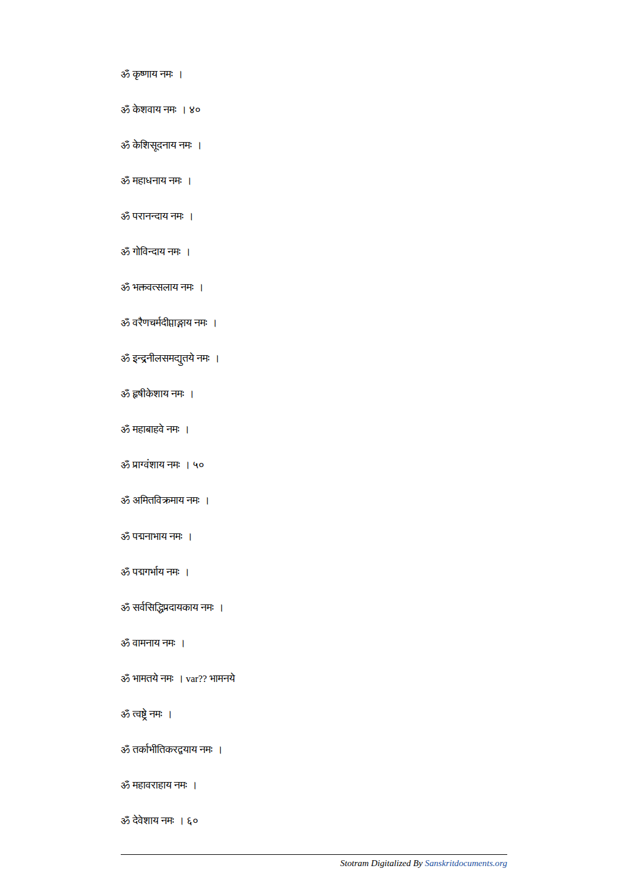ॐ कृष्णाय नमः ।
ॐ केशवाय नमः । ४०
ॐ केशिसूदनाय नमः ।
ॐ महाधनाय नमः ।
ॐ परानन्दाय नमः ।
ॐ गोविन्दाय नमः ।
ॐ भक्तवत्सलाय नमः ।
ॐ वरैणचर्मदीप्ताङ्गाय नमः ।
ॐ इन्द्रनीलसमद्युतये नमः ।
ॐ हृषीकेशाय नमः ।
ॐ महाबाहवे नमः ।
ॐ प्राग्वंशाय नमः । ५०
ॐ अमितविक्रमाय नमः ।
ॐ पद्मनाभाय नमः ।
ॐ पद्मगर्भाय नमः ।
ॐ सर्वसिद्धिप्रदायकाय नमः ।
ॐ वामनाय नमः ।
ॐ भामतये नमः । var?? भामनये
ॐ त्वष्ट्रे नमः ।
ॐ तर्काभीतिकरद्वयाय नमः ।
ॐ महावराहाय नमः ।
ॐ देवेशाय नमः । ६०
Stotram Digitalized By Sanskritdocuments.org